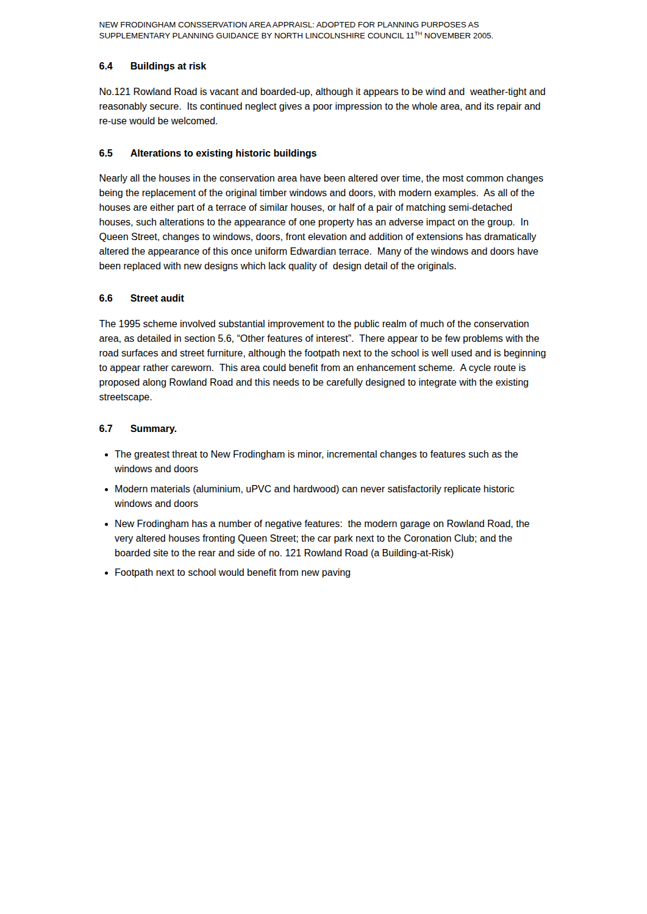New Frodingham Consservation Area Appraisl: Adopted for Planning Purposes as Supplementary Planning Guidance by North Lincolnshire Council 11th November 2005.
6.4 Buildings at risk
No.121 Rowland Road is vacant and boarded-up, although it appears to be wind and weather-tight and reasonably secure. Its continued neglect gives a poor impression to the whole area, and its repair and re-use would be welcomed.
6.5 Alterations to existing historic buildings
Nearly all the houses in the conservation area have been altered over time, the most common changes being the replacement of the original timber windows and doors, with modern examples. As all of the houses are either part of a terrace of similar houses, or half of a pair of matching semi-detached houses, such alterations to the appearance of one property has an adverse impact on the group. In Queen Street, changes to windows, doors, front elevation and addition of extensions has dramatically altered the appearance of this once uniform Edwardian terrace. Many of the windows and doors have been replaced with new designs which lack quality of design detail of the originals.
6.6 Street audit
The 1995 scheme involved substantial improvement to the public realm of much of the conservation area, as detailed in section 5.6, “Other features of interest”. There appear to be few problems with the road surfaces and street furniture, although the footpath next to the school is well used and is beginning to appear rather careworn. This area could benefit from an enhancement scheme. A cycle route is proposed along Rowland Road and this needs to be carefully designed to integrate with the existing streetscape.
6.7 Summary.
The greatest threat to New Frodingham is minor, incremental changes to features such as the windows and doors
Modern materials (aluminium, uPVC and hardwood) can never satisfactorily replicate historic windows and doors
New Frodingham has a number of negative features: the modern garage on Rowland Road, the very altered houses fronting Queen Street; the car park next to the Coronation Club; and the boarded site to the rear and side of no. 121 Rowland Road (a Building-at-Risk)
Footpath next to school would benefit from new paving